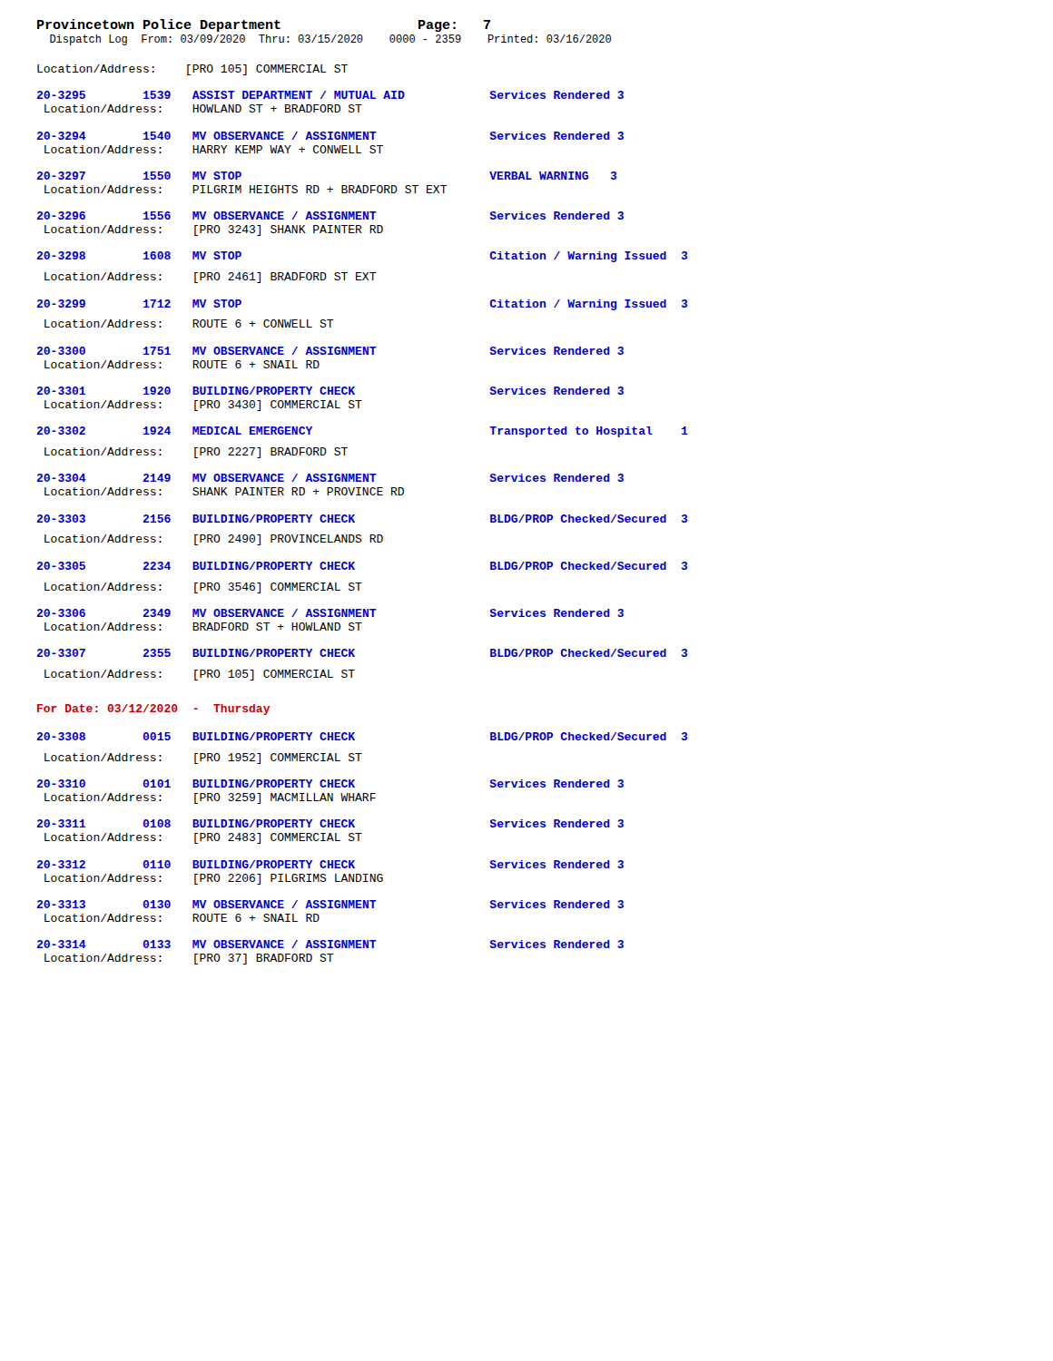Provincetown Police Department Page: 7
Dispatch Log From: 03/09/2020 Thru: 03/15/2020 0000 - 2359 Printed: 03/16/2020
Location/Address: [PRO 105] COMMERCIAL ST
20-3295 1539 ASSIST DEPARTMENT / MUTUAL AID Services Rendered 3
Location/Address: HOWLAND ST + BRADFORD ST
20-3294 1540 MV OBSERVANCE / ASSIGNMENT Services Rendered 3
Location/Address: HARRY KEMP WAY + CONWELL ST
20-3297 1550 MV STOP VERBAL WARNING 3
Location/Address: PILGRIM HEIGHTS RD + BRADFORD ST EXT
20-3296 1556 MV OBSERVANCE / ASSIGNMENT Services Rendered 3
Location/Address: [PRO 3243] SHANK PAINTER RD
20-3298 1608 MV STOP Citation / Warning Issued 3
Location/Address: [PRO 2461] BRADFORD ST EXT
20-3299 1712 MV STOP Citation / Warning Issued 3
Location/Address: ROUTE 6 + CONWELL ST
20-3300 1751 MV OBSERVANCE / ASSIGNMENT Services Rendered 3
Location/Address: ROUTE 6 + SNAIL RD
20-3301 1920 BUILDING/PROPERTY CHECK Services Rendered 3
Location/Address: [PRO 3430] COMMERCIAL ST
20-3302 1924 MEDICAL EMERGENCY Transported to Hospital 1
Location/Address: [PRO 2227] BRADFORD ST
20-3304 2149 MV OBSERVANCE / ASSIGNMENT Services Rendered 3
Location/Address: SHANK PAINTER RD + PROVINCE RD
20-3303 2156 BUILDING/PROPERTY CHECK BLDG/PROP Checked/Secured 3
Location/Address: [PRO 2490] PROVINCELANDS RD
20-3305 2234 BUILDING/PROPERTY CHECK BLDG/PROP Checked/Secured 3
Location/Address: [PRO 3546] COMMERCIAL ST
20-3306 2349 MV OBSERVANCE / ASSIGNMENT Services Rendered 3
Location/Address: BRADFORD ST + HOWLAND ST
20-3307 2355 BUILDING/PROPERTY CHECK BLDG/PROP Checked/Secured 3
Location/Address: [PRO 105] COMMERCIAL ST
For Date: 03/12/2020 - Thursday
20-3308 0015 BUILDING/PROPERTY CHECK BLDG/PROP Checked/Secured 3
Location/Address: [PRO 1952] COMMERCIAL ST
20-3310 0101 BUILDING/PROPERTY CHECK Services Rendered 3
Location/Address: [PRO 3259] MACMILLAN WHARF
20-3311 0108 BUILDING/PROPERTY CHECK Services Rendered 3
Location/Address: [PRO 2483] COMMERCIAL ST
20-3312 0110 BUILDING/PROPERTY CHECK Services Rendered 3
Location/Address: [PRO 2206] PILGRIMS LANDING
20-3313 0130 MV OBSERVANCE / ASSIGNMENT Services Rendered 3
Location/Address: ROUTE 6 + SNAIL RD
20-3314 0133 MV OBSERVANCE / ASSIGNMENT Services Rendered 3
Location/Address: [PRO 37] BRADFORD ST